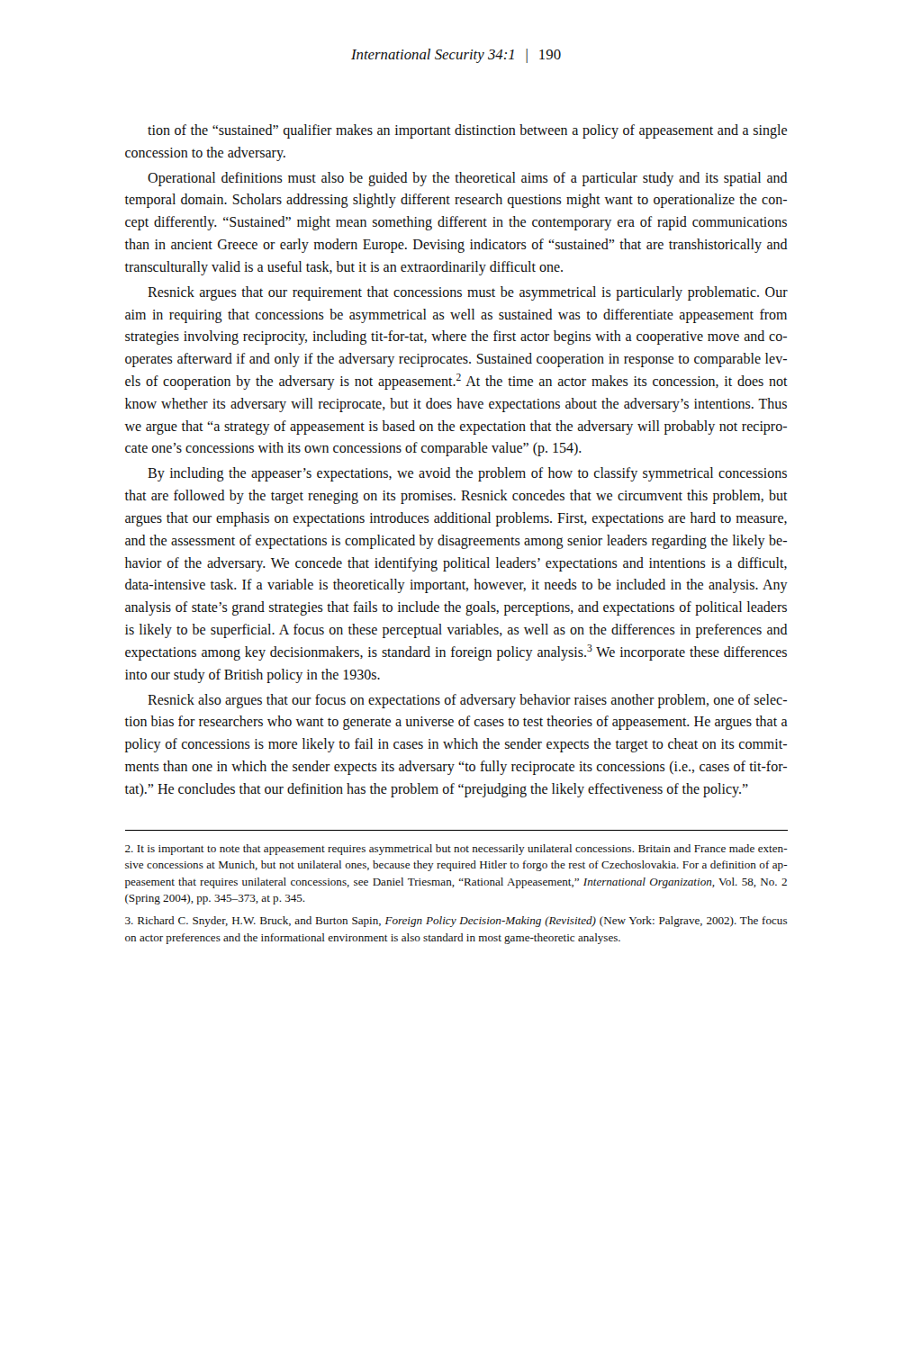International Security 34:1 | 190
tion of the “sustained” qualifier makes an important distinction between a policy of appeasement and a single concession to the adversary.
Operational definitions must also be guided by the theoretical aims of a particular study and its spatial and temporal domain. Scholars addressing slightly different research questions might want to operationalize the concept differently. “Sustained” might mean something different in the contemporary era of rapid communications than in ancient Greece or early modern Europe. Devising indicators of “sustained” that are transhistorically and transculturally valid is a useful task, but it is an extraordinarily difficult one.
Resnick argues that our requirement that concessions must be asymmetrical is particularly problematic. Our aim in requiring that concessions be asymmetrical as well as sustained was to differentiate appeasement from strategies involving reciprocity, including tit-for-tat, where the first actor begins with a cooperative move and cooperates afterward if and only if the adversary reciprocates. Sustained cooperation in response to comparable levels of cooperation by the adversary is not appeasement.2 At the time an actor makes its concession, it does not know whether its adversary will reciprocate, but it does have expectations about the adversary’s intentions. Thus we argue that “a strategy of appeasement is based on the expectation that the adversary will probably not reciprocate one’s concessions with its own concessions of comparable value” (p. 154).
By including the appeaser’s expectations, we avoid the problem of how to classify symmetrical concessions that are followed by the target reneging on its promises. Resnick concedes that we circumvent this problem, but argues that our emphasis on expectations introduces additional problems. First, expectations are hard to measure, and the assessment of expectations is complicated by disagreements among senior leaders regarding the likely behavior of the adversary. We concede that identifying political leaders’ expectations and intentions is a difficult, data-intensive task. If a variable is theoretically important, however, it needs to be included in the analysis. Any analysis of state’s grand strategies that fails to include the goals, perceptions, and expectations of political leaders is likely to be superficial. A focus on these perceptual variables, as well as on the differences in preferences and expectations among key decisionmakers, is standard in foreign policy analysis.3 We incorporate these differences into our study of British policy in the 1930s.
Resnick also argues that our focus on expectations of adversary behavior raises another problem, one of selection bias for researchers who want to generate a universe of cases to test theories of appeasement. He argues that a policy of concessions is more likely to fail in cases in which the sender expects the target to cheat on its commitments than one in which the sender expects its adversary “to fully reciprocate its concessions (i.e., cases of tit-for-tat).” He concludes that our definition has the problem of “prejudging the likely effectiveness of the policy.”
2. It is important to note that appeasement requires asymmetrical but not necessarily unilateral concessions. Britain and France made extensive concessions at Munich, but not unilateral ones, because they required Hitler to forgo the rest of Czechoslovakia. For a definition of appeasement that requires unilateral concessions, see Daniel Triesman, “Rational Appeasement,” International Organization, Vol. 58, No. 2 (Spring 2004), pp. 345–373, at p. 345.
3. Richard C. Snyder, H.W. Bruck, and Burton Sapin, Foreign Policy Decision-Making (Revisited) (New York: Palgrave, 2002). The focus on actor preferences and the informational environment is also standard in most game-theoretic analyses.